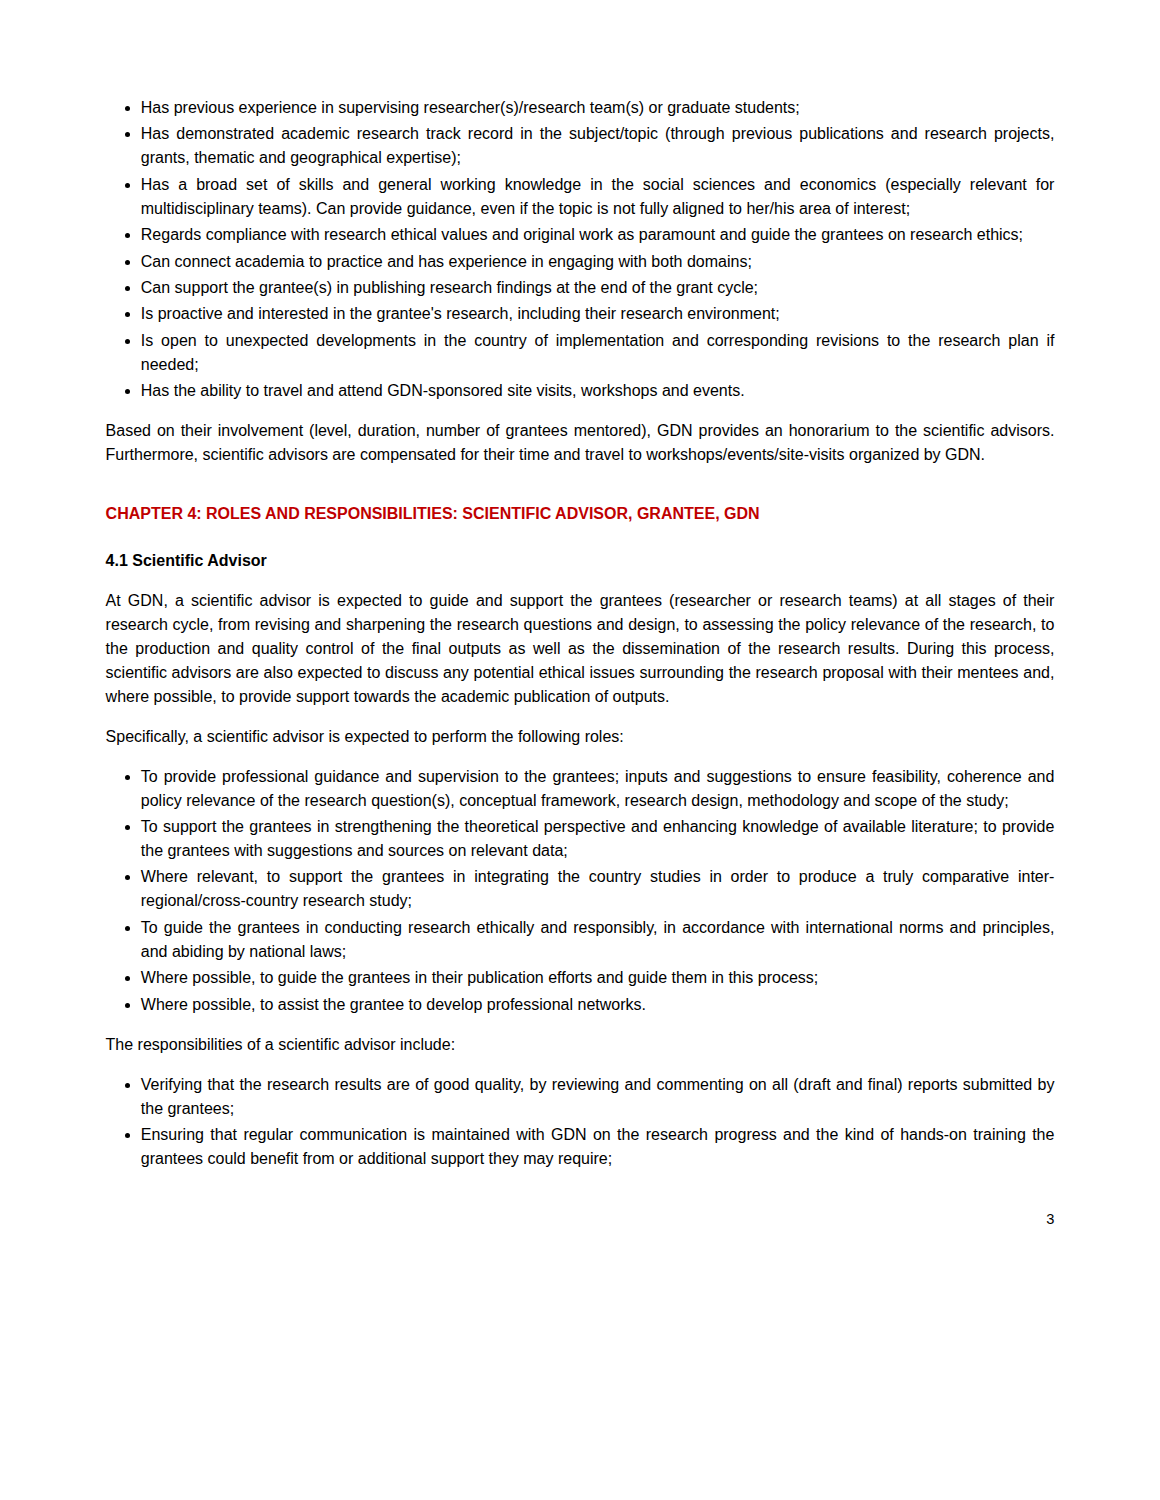Has previous experience in supervising researcher(s)/research team(s) or graduate students;
Has demonstrated academic research track record in the subject/topic (through previous publications and research projects, grants, thematic and geographical expertise);
Has a broad set of skills and general working knowledge in the social sciences and economics (especially relevant for multidisciplinary teams). Can provide guidance, even if the topic is not fully aligned to her/his area of interest;
Regards compliance with research ethical values and original work as paramount and guide the grantees on research ethics;
Can connect academia to practice and has experience in engaging with both domains;
Can support the grantee(s) in publishing research findings at the end of the grant cycle;
Is proactive and interested in the grantee's research, including their research environment;
Is open to unexpected developments in the country of implementation and corresponding revisions to the research plan if needed;
Has the ability to travel and attend GDN-sponsored site visits, workshops and events.
Based on their involvement (level, duration, number of grantees mentored), GDN provides an honorarium to the scientific advisors. Furthermore, scientific advisors are compensated for their time and travel to workshops/events/site-visits organized by GDN.
CHAPTER 4: ROLES AND RESPONSIBILITIES: SCIENTIFIC ADVISOR, GRANTEE, GDN
4.1 Scientific Advisor
At GDN, a scientific advisor is expected to guide and support the grantees (researcher or research teams) at all stages of their research cycle, from revising and sharpening the research questions and design, to assessing the policy relevance of the research, to the production and quality control of the final outputs as well as the dissemination of the research results. During this process, scientific advisors are also expected to discuss any potential ethical issues surrounding the research proposal with their mentees and, where possible, to provide support towards the academic publication of outputs.
Specifically, a scientific advisor is expected to perform the following roles:
To provide professional guidance and supervision to the grantees; inputs and suggestions to ensure feasibility, coherence and policy relevance of the research question(s), conceptual framework, research design, methodology and scope of the study;
To support the grantees in strengthening the theoretical perspective and enhancing knowledge of available literature; to provide the grantees with suggestions and sources on relevant data;
Where relevant, to support the grantees in integrating the country studies in order to produce a truly comparative inter-regional/cross-country research study;
To guide the grantees in conducting research ethically and responsibly, in accordance with international norms and principles, and abiding by national laws;
Where possible, to guide the grantees in their publication efforts and guide them in this process;
Where possible, to assist the grantee to develop professional networks.
The responsibilities of a scientific advisor include:
Verifying that the research results are of good quality, by reviewing and commenting on all (draft and final) reports submitted by the grantees;
Ensuring that regular communication is maintained with GDN on the research progress and the kind of hands-on training the grantees could benefit from or additional support they may require;
3